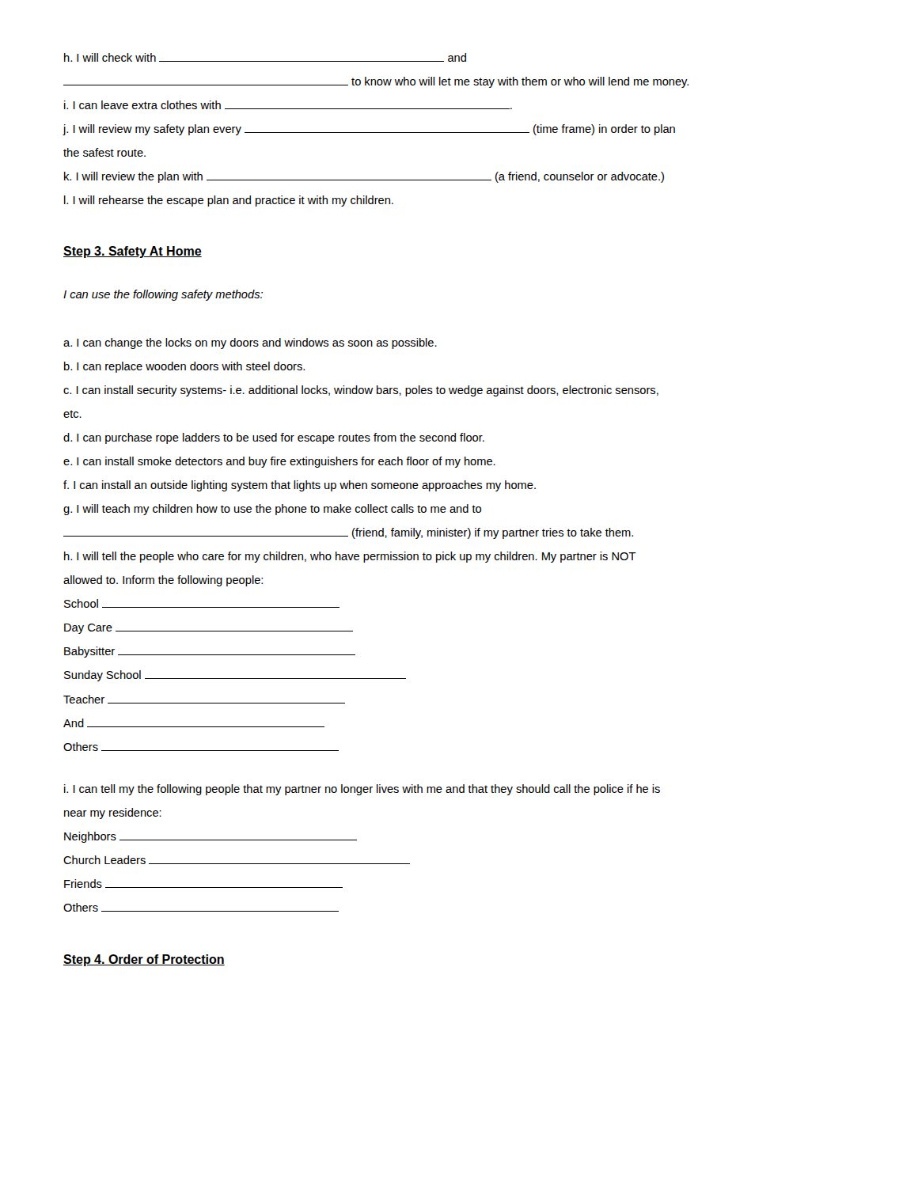h. I will check with and
to know who will let me stay with them or who will lend me money.
i. I can leave extra clothes with .
j. I will review my safety plan every (time frame) in order to plan
the safest route.
k. I will review the plan with (a friend, counselor or advocate.)
l. I will rehearse the escape plan and practice it with my children.
Step 3. Safety At Home
I can use the following safety methods:
a. I can change the locks on my doors and windows as soon as possible.
b. I can replace wooden doors with steel doors.
c. I can install security systems- i.e. additional locks, window bars, poles to wedge against doors, electronic sensors,
etc.
d. I can purchase rope ladders to be used for escape routes from the second floor.
e. I can install smoke detectors and buy fire extinguishers for each floor of my home.
f. I can install an outside lighting system that lights up when someone approaches my home.
g. I will teach my children how to use the phone to make collect calls to me and to
(friend, family, minister) if my partner tries to take them.
h. I will tell the people who care for my children, who have permission to pick up my children. My partner is NOT
allowed to. Inform the following people:
School
Day Care
Babysitter
Sunday School
Teacher
And
Others
i. I can tell my the following people that my partner no longer lives with me and that they should call the police if he is
near my residence:
Neighbors
Church Leaders
Friends
Others
Step 4. Order of Protection